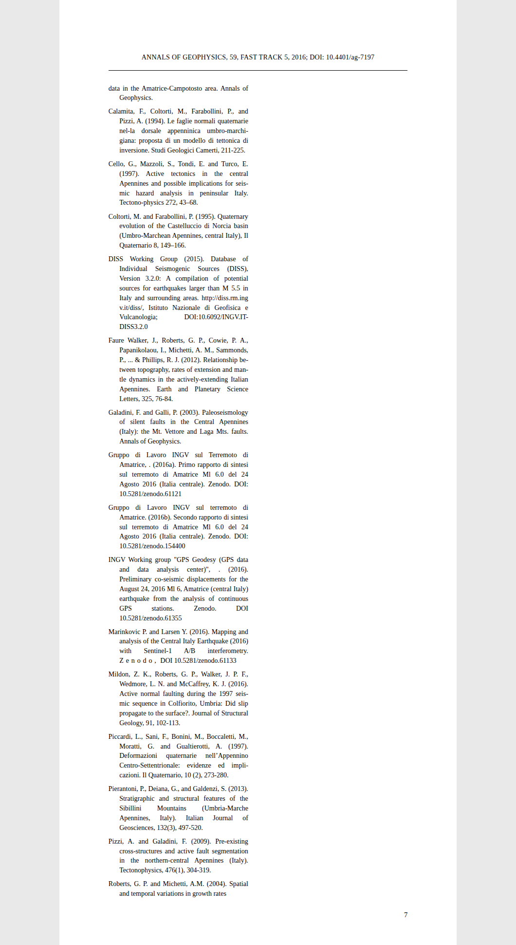ANNALS OF GEOPHYSICS, 59, FAST TRACK 5, 2016; DOI: 10.4401/ag-7197
data in the Amatrice-Campotosto area. Annals of Geophysics.
Calamita, F., Coltorti, M., Farabollini, P., and Pizzi, A. (1994). Le faglie normali quaternarie nel-la dorsale appenninica umbro-marchigiana: proposta di un modello di tettonica di inversione. Studi Geologici Camerti, 211-225.
Cello, G., Mazzoli, S., Tondi, E. and Turco, E. (1997). Active tectonics in the central Apennines and possible implications for seismic hazard analysis in peninsular Italy. Tectono-physics 272, 43–68.
Coltorti, M. and Farabollini, P. (1995). Quaternary evolution of the Castelluccio di Norcia basin (Umbro-Marchean Apennines, central Italy), Il Quaternario 8, 149–166.
DISS Working Group (2015). Database of Individual Seismogenic Sources (DISS), Version 3.2.0: A compilation of potential sources for earthquakes larger than M 5.5 in Italy and surrounding areas. http://diss.rm.ingv.it/diss/, Istituto Nazionale di Geofisica e Vulcanologia; DOI:10.6092/INGV.IT-DISS3.2.0
Faure Walker, J., Roberts, G. P., Cowie, P. A., Papanikolaou, I., Michetti, A. M., Sammonds, P., ... & Phillips, R. J. (2012). Relationship be-tween topography, rates of extension and mantle dynamics in the actively-extending Italian Apennines. Earth and Planetary Science Letters, 325, 76-84.
Galadini, F. and Galli, P. (2003). Paleoseismology of silent faults in the Central Apennines (Italy): the Mt. Vettore and Laga Mts. faults. Annals of Geophysics.
Gruppo di Lavoro INGV sul Terremoto di Amatrice, . (2016a). Primo rapporto di sintesi sul terremoto di Amatrice Ml 6.0 del 24 Agosto 2016 (Italia centrale). Zenodo. DOI: 10.5281/zenodo.61121
Gruppo di Lavoro INGV sul terremoto di Amatrice. (2016b). Secondo rapporto di sintesi sul terremoto di Amatrice Ml 6.0 del 24 Agosto 2016 (Italia centrale). Zenodo. DOI: 10.5281/zenodo.154400
INGV Working group "GPS Geodesy (GPS data and data analysis center)", . (2016). Preliminary co-seismic displacements for the August 24, 2016 Ml 6, Amatrice (central Italy) earthquake from the analysis of continuous GPS stations. Zenodo. DOI 10.5281/zenodo.61355
Marinkovic P. and Larsen Y. (2016). Mapping and analysis of the Central Italy Earthquake (2016) with Sentinel-1 A/B interferometry. Zenodo, DOI 10.5281/zenodo.61133
Mildon, Z. K., Roberts, G. P., Walker, J. P. F., Wedmore, L. N. and McCaffrey, K. J. (2016). Active normal faulting during the 1997 seismic sequence in Colfiorito, Umbria: Did slip propagate to the surface?. Journal of Structural Geology, 91, 102-113.
Piccardi, L., Sani, F., Bonini, M., Boccaletti, M., Moratti, G. and Gualtierotti, A. (1997). Deformazioni quaternarie nell’Appennino Centro-Settentrionale: evidenze ed implicazioni. Il Quaternario, 10 (2), 273-280.
Pierantoni, P., Deiana, G., and Galdenzi, S. (2013). Stratigraphic and structural features of the Sibillini Mountains (Umbria-Marche Apennines, Italy). Italian Journal of Geosciences, 132(3), 497-520.
Pizzi, A. and Galadini, F. (2009). Pre-existing cross-structures and active fault segmentation in the northern-central Apennines (Italy). Tectonophysics, 476(1), 304-319.
Roberts, G. P. and Michetti, A.M. (2004). Spatial and temporal variations in growth rates
7